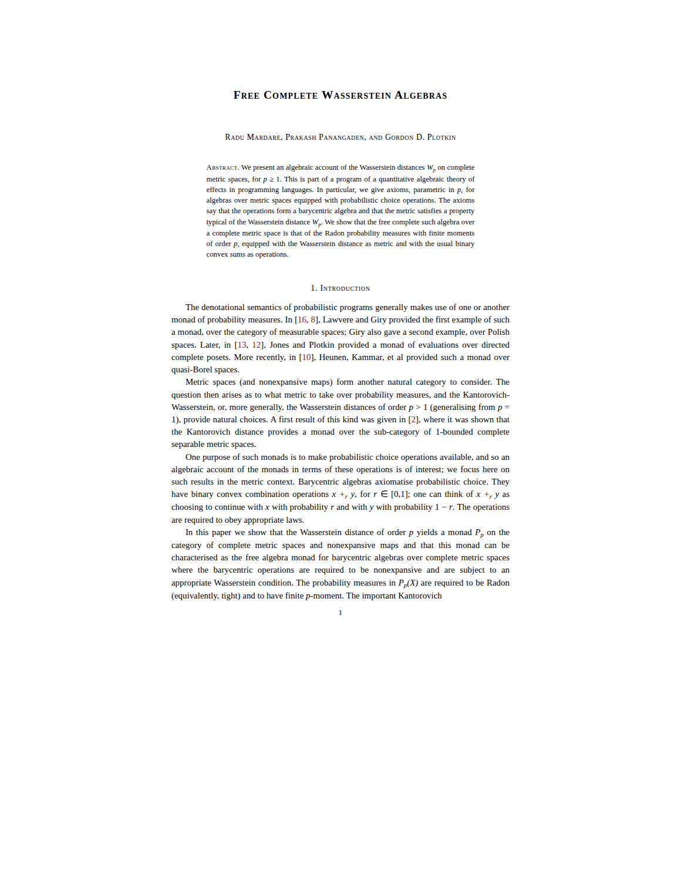Free Complete Wasserstein Algebras
Radu Mardare, Prakash Panangaden, and Gordon D. Plotkin
Abstract. We present an algebraic account of the Wasserstein distances Wp on complete metric spaces, for p ≥ 1. This is part of a program of a quantitative algebraic theory of effects in programming languages. In particular, we give axioms, parametric in p, for algebras over metric spaces equipped with probabilistic choice operations. The axioms say that the operations form a barycentric algebra and that the metric satisfies a property typical of the Wasserstein distance Wp. We show that the free complete such algebra over a complete metric space is that of the Radon probability measures with finite moments of order p, equipped with the Wasserstein distance as metric and with the usual binary convex sums as operations.
1. Introduction
The denotational semantics of probabilistic programs generally makes use of one or another monad of probability measures. In [16, 8], Lawvere and Giry provided the first example of such a monad, over the category of measurable spaces; Giry also gave a second example, over Polish spaces. Later, in [13, 12], Jones and Plotkin provided a monad of evaluations over directed complete posets. More recently, in [10], Heunen, Kammar, et al provided such a monad over quasi-Borel spaces.
Metric spaces (and nonexpansive maps) form another natural category to consider. The question then arises as to what metric to take over probability measures, and the Kantorovich-Wasserstein, or, more generally, the Wasserstein distances of order p > 1 (generalising from p = 1), provide natural choices. A first result of this kind was given in [2], where it was shown that the Kantorovich distance provides a monad over the sub-category of 1-bounded complete separable metric spaces.
One purpose of such monads is to make probabilistic choice operations available, and so an algebraic account of the monads in terms of these operations is of interest; we focus here on such results in the metric context. Barycentric algebras axiomatise probabilistic choice. They have binary convex combination operations x +r y, for r ∈ [0,1]; one can think of x +r y as choosing to continue with x with probability r and with y with probability 1 − r. The operations are required to obey appropriate laws.
In this paper we show that the Wasserstein distance of order p yields a monad Pp on the category of complete metric spaces and nonexpansive maps and that this monad can be characterised as the free algebra monad for barycentric algebras over complete metric spaces where the barycentric operations are required to be nonexpansive and are subject to an appropriate Wasserstein condition. The probability measures in Pp(X) are required to be Radon (equivalently, tight) and to have finite p-moment. The important Kantorovich
1